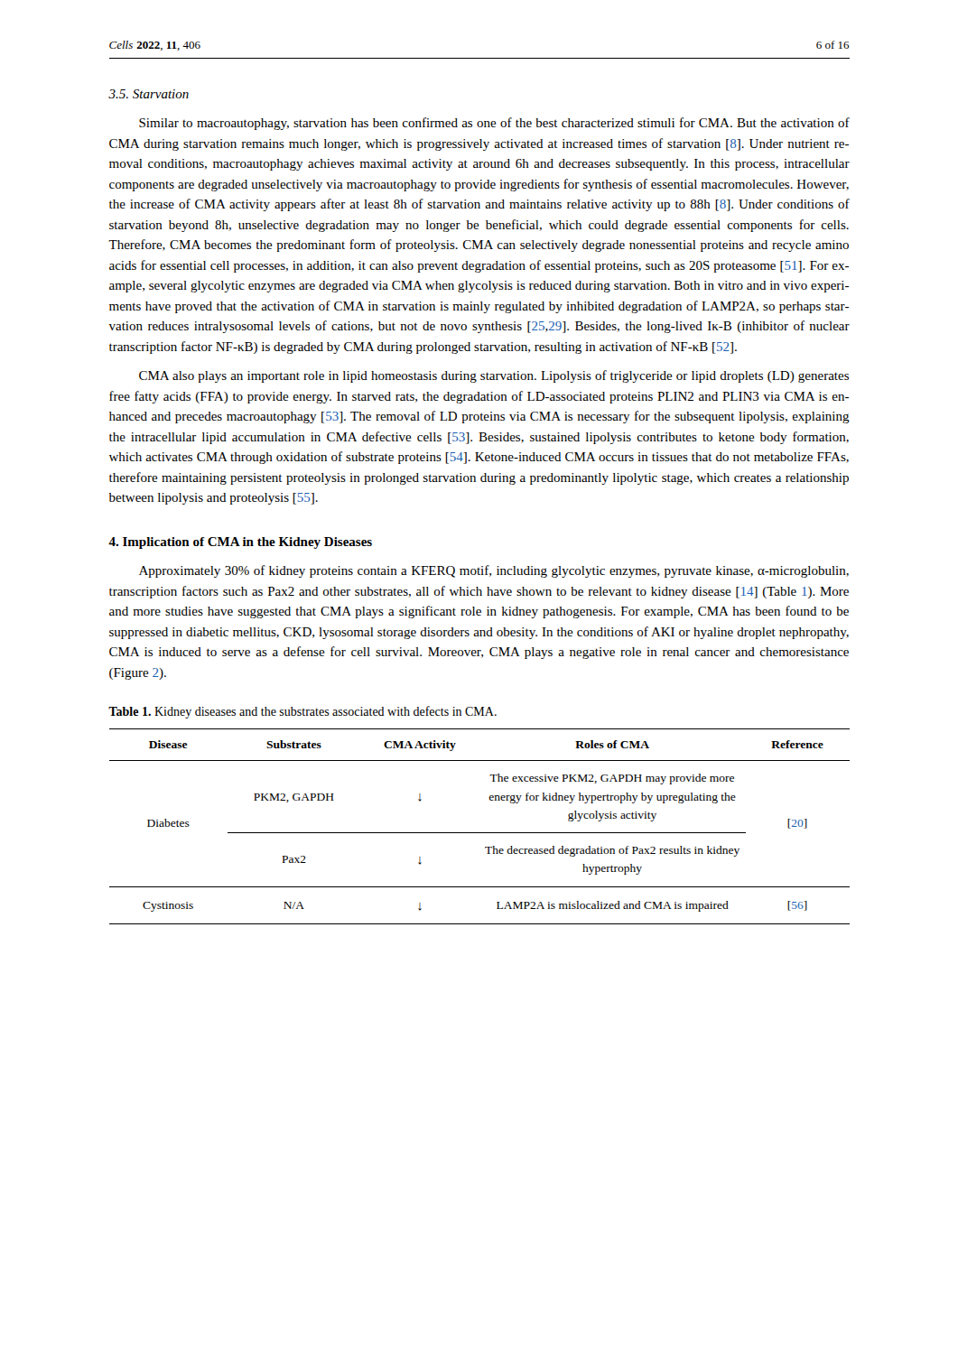Cells 2022, 11, 406 6 of 16
3.5. Starvation
Similar to macroautophagy, starvation has been confirmed as one of the best characterized stimuli for CMA. But the activation of CMA during starvation remains much longer, which is progressively activated at increased times of starvation [8]. Under nutrient removal conditions, macroautophagy achieves maximal activity at around 6h and decreases subsequently. In this process, intracellular components are degraded unselectively via macroautophagy to provide ingredients for synthesis of essential macromolecules. However, the increase of CMA activity appears after at least 8h of starvation and maintains relative activity up to 88h [8]. Under conditions of starvation beyond 8h, unselective degradation may no longer be beneficial, which could degrade essential components for cells. Therefore, CMA becomes the predominant form of proteolysis. CMA can selectively degrade nonessential proteins and recycle amino acids for essential cell processes, in addition, it can also prevent degradation of essential proteins, such as 20S proteasome [51]. For example, several glycolytic enzymes are degraded via CMA when glycolysis is reduced during starvation. Both in vitro and in vivo experiments have proved that the activation of CMA in starvation is mainly regulated by inhibited degradation of LAMP2A, so perhaps starvation reduces intralysosomal levels of cations, but not de novo synthesis [25,29]. Besides, the long-lived Iκ-B (inhibitor of nuclear transcription factor NF-κB) is degraded by CMA during prolonged starvation, resulting in activation of NF-κB [52].
CMA also plays an important role in lipid homeostasis during starvation. Lipolysis of triglyceride or lipid droplets (LD) generates free fatty acids (FFA) to provide energy. In starved rats, the degradation of LD-associated proteins PLIN2 and PLIN3 via CMA is enhanced and precedes macroautophagy [53]. The removal of LD proteins via CMA is necessary for the subsequent lipolysis, explaining the intracellular lipid accumulation in CMA defective cells [53]. Besides, sustained lipolysis contributes to ketone body formation, which activates CMA through oxidation of substrate proteins [54]. Ketone-induced CMA occurs in tissues that do not metabolize FFAs, therefore maintaining persistent proteolysis in prolonged starvation during a predominantly lipolytic stage, which creates a relationship between lipolysis and proteolysis [55].
4. Implication of CMA in the Kidney Diseases
Approximately 30% of kidney proteins contain a KFERQ motif, including glycolytic enzymes, pyruvate kinase, α-microglobulin, transcription factors such as Pax2 and other substrates, all of which have shown to be relevant to kidney disease [14] (Table 1). More and more studies have suggested that CMA plays a significant role in kidney pathogenesis. For example, CMA has been found to be suppressed in diabetic mellitus, CKD, lysosomal storage disorders and obesity. In the conditions of AKI or hyaline droplet nephropathy, CMA is induced to serve as a defense for cell survival. Moreover, CMA plays a negative role in renal cancer and chemoresistance (Figure 2).
Table 1. Kidney diseases and the substrates associated with defects in CMA.
| Disease | Substrates | CMA Activity | Roles of CMA | Reference |
| --- | --- | --- | --- | --- |
| Diabetes | PKM2, GAPDH | ↓ | The excessive PKM2, GAPDH may provide more energy for kidney hypertrophy by upregulating the glycolysis activity | [ 20 ] |
| Pax2 | ↓ | The decreased degradation of Pax2 results in kidney hypertrophy |
| Cystinosis | N/A | ↓ | LAMP2A is mislocalized and CMA is impaired | [ 56 ] |